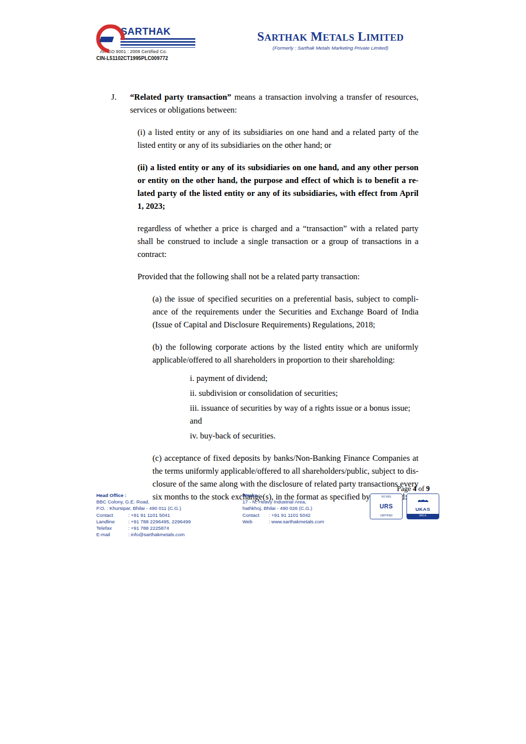SARTHAK
An ISO 9001 : 2008 Certified Co.
CIN-L51102CT1995PLC009772
SARTHAK METALS LIMITED
(Formerly : Sarthak Metals Marketing Private Limited)
J.
“Related party transaction” means a transaction involving a transfer of resources, services or obligations between:
(i) a listed entity or any of its subsidiaries on one hand and a related party of the listed entity or any of its subsidiaries on the other hand; or
(ii) a listed entity or any of its subsidiaries on one hand, and any other person or entity on the other hand, the purpose and effect of which is to benefit a related party of the listed entity or any of its subsidiaries, with effect from April 1, 2023;
regardless of whether a price is charged and a “transaction” with a related party shall be construed to include a single transaction or a group of transactions in a contract:
Provided that the following shall not be a related party transaction:
(a) the issue of specified securities on a preferential basis, subject to compliance of the requirements under the Securities and Exchange Board of India (Issue of Capital and Disclosure Requirements) Regulations, 2018;
(b) the following corporate actions by the listed entity which are uniformly applicable/offered to all shareholders in proportion to their shareholding:
i. payment of dividend;
ii. subdivision or consolidation of securities;
iii. issuance of securities by way of a rights issue or a bonus issue; and
iv. buy-back of securities.
(c) acceptance of fixed deposits by banks/Non-Banking Finance Companies at the terms uniformly applicable/offered to all shareholders/public, subject to disclosure of the same along with the disclosure of related party transactions every six months to the stock exchange(s), in the format as specified by the Board:
Page 4 of 9
Head Office :
BBC Colony, G.E. Road,
P.O. : Khursipar, Bhilai - 490 011 (C.G.)
Contact: +91 91 1101 5041
Landline: +91 788 2296495, 2296499
Telefax: +91 788 2225874
E-mail: info@sarthakmetals.com
Works :
17 - N, Heavy Industrial Area,
hathkhoj, Bhilai - 490 026 (C.G.)
Contact: +91 91 1101 5042
Web: www.sarthakmetals.com
ISO 9001
URS
CERTIFIED
UKAS
943-A